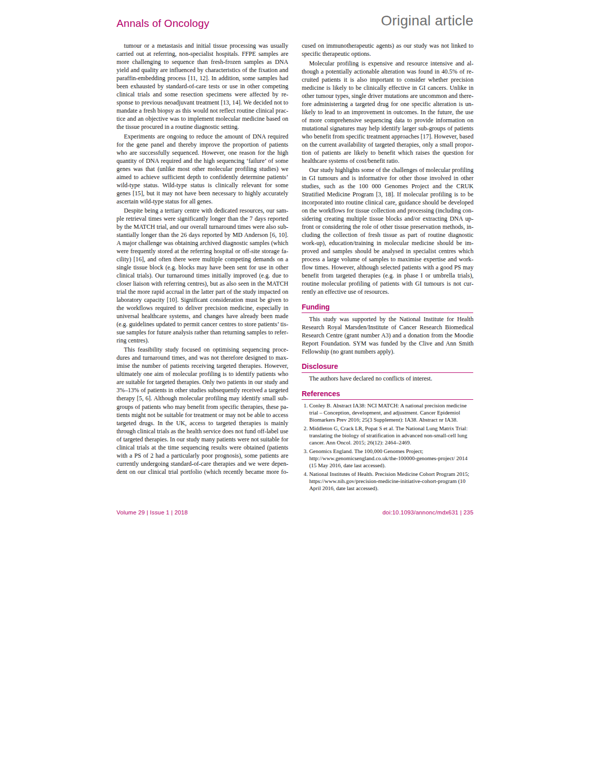Annals of Oncology
Original article
tumour or a metastasis and initial tissue processing was usually carried out at referring, non-specialist hospitals. FFPE samples are more challenging to sequence than fresh-frozen samples as DNA yield and quality are influenced by characteristics of the fixation and paraffin-embedding process [11, 12]. In addition, some samples had been exhausted by standard-of-care tests or use in other competing clinical trials and some resection specimens were affected by response to previous neoadjuvant treatment [13, 14]. We decided not to mandate a fresh biopsy as this would not reflect routine clinical practice and an objective was to implement molecular medicine based on the tissue procured in a routine diagnostic setting.
Experiments are ongoing to reduce the amount of DNA required for the gene panel and thereby improve the proportion of patients who are successfully sequenced. However, one reason for the high quantity of DNA required and the high sequencing ‘failure’ of some genes was that (unlike most other molecular profiling studies) we aimed to achieve sufficient depth to confidently determine patients’ wild-type status. Wild-type status is clinically relevant for some genes [15], but it may not have been necessary to highly accurately ascertain wild-type status for all genes.
Despite being a tertiary centre with dedicated resources, our sample retrieval times were significantly longer than the 7 days reported by the MATCH trial, and our overall turnaround times were also substantially longer than the 26 days reported by MD Anderson [6, 10]. A major challenge was obtaining archived diagnostic samples (which were frequently stored at the referring hospital or off-site storage facility) [16], and often there were multiple competing demands on a single tissue block (e.g. blocks may have been sent for use in other clinical trials). Our turnaround times initially improved (e.g. due to closer liaison with referring centres), but as also seen in the MATCH trial the more rapid accrual in the latter part of the study impacted on laboratory capacity [10]. Significant consideration must be given to the workflows required to deliver precision medicine, especially in universal healthcare systems, and changes have already been made (e.g. guidelines updated to permit cancer centres to store patients’ tissue samples for future analysis rather than returning samples to referring centres).
This feasibility study focused on optimising sequencing procedures and turnaround times, and was not therefore designed to maximise the number of patients receiving targeted therapies. However, ultimately one aim of molecular profiling is to identify patients who are suitable for targeted therapies. Only two patients in our study and 3%–13% of patients in other studies subsequently received a targeted therapy [5, 6]. Although molecular profiling may identify small sub-groups of patients who may benefit from specific therapies, these patients might not be suitable for treatment or may not be able to access targeted drugs. In the UK, access to targeted therapies is mainly through clinical trials as the health service does not fund off-label use of targeted therapies. In our study many patients were not suitable for clinical trials at the time sequencing results were obtained (patients with a PS of 2 had a particularly poor prognosis), some patients are currently undergoing standard-of-care therapies and we were dependent on our clinical trial portfolio (which recently became more focused on immunotherapeutic agents) as our study was not linked to specific therapeutic options.
Molecular profiling is expensive and resource intensive and although a potentially actionable alteration was found in 40.5% of recruited patients it is also important to consider whether precision medicine is likely to be clinically effective in GI cancers. Unlike in other tumour types, single driver mutations are uncommon and therefore administering a targeted drug for one specific alteration is unlikely to lead to an improvement in outcomes. In the future, the use of more comprehensive sequencing data to provide information on mutational signatures may help identify larger sub-groups of patients who benefit from specific treatment approaches [17]. However, based on the current availability of targeted therapies, only a small proportion of patients are likely to benefit which raises the question for healthcare systems of cost/benefit ratio.
Our study highlights some of the challenges of molecular profiling in GI tumours and is informative for other those involved in other studies, such as the 100 000 Genomes Project and the CRUK Stratified Medicine Program [3, 18]. If molecular profiling is to be incorporated into routine clinical care, guidance should be developed on the workflows for tissue collection and processing (including considering creating multiple tissue blocks and/or extracting DNA upfront or considering the role of other tissue preservation methods, including the collection of fresh tissue as part of routine diagnostic work-up), education/training in molecular medicine should be improved and samples should be analysed in specialist centres which process a large volume of samples to maximise expertise and workflow times. However, although selected patients with a good PS may benefit from targeted therapies (e.g. in phase I or umbrella trials), routine molecular profiling of patients with GI tumours is not currently an effective use of resources.
Funding
This study was supported by the National Institute for Health Research Royal Marsden/Institute of Cancer Research Biomedical Research Centre (grant number A3) and a donation from the Moodie Report Foundation. SYM was funded by the Clive and Ann Smith Fellowship (no grant numbers apply).
Disclosure
The authors have declared no conflicts of interest.
References
Conley B. Abstract IA38: NCI MATCH: A national precision medicine trial – Conception, development, and adjustment. Cancer Epidemiol Biomarkers Prev 2016; 25(3 Supplement): IA38. Abstract nr IA38.
Middleton G, Crack LR, Popat S et al. The National Lung Matrix Trial: translating the biology of stratification in advanced non-small-cell lung cancer. Ann Oncol. 2015; 26(12): 2464–2469.
Genomics England. The 100,000 Genomes Project; http://www.genomicsengland.co.uk/the-100000-genomes-project/ 2014 (15 May 2016, date last accessed).
National Institutes of Health. Precision Medicine Cohort Program 2015; https://www.nih.gov/precision-medicine-initiative-cohort-program (10 April 2016, date last accessed).
Volume 29 | Issue 1 | 2018
doi:10.1093/annonc/mdx631 | 235